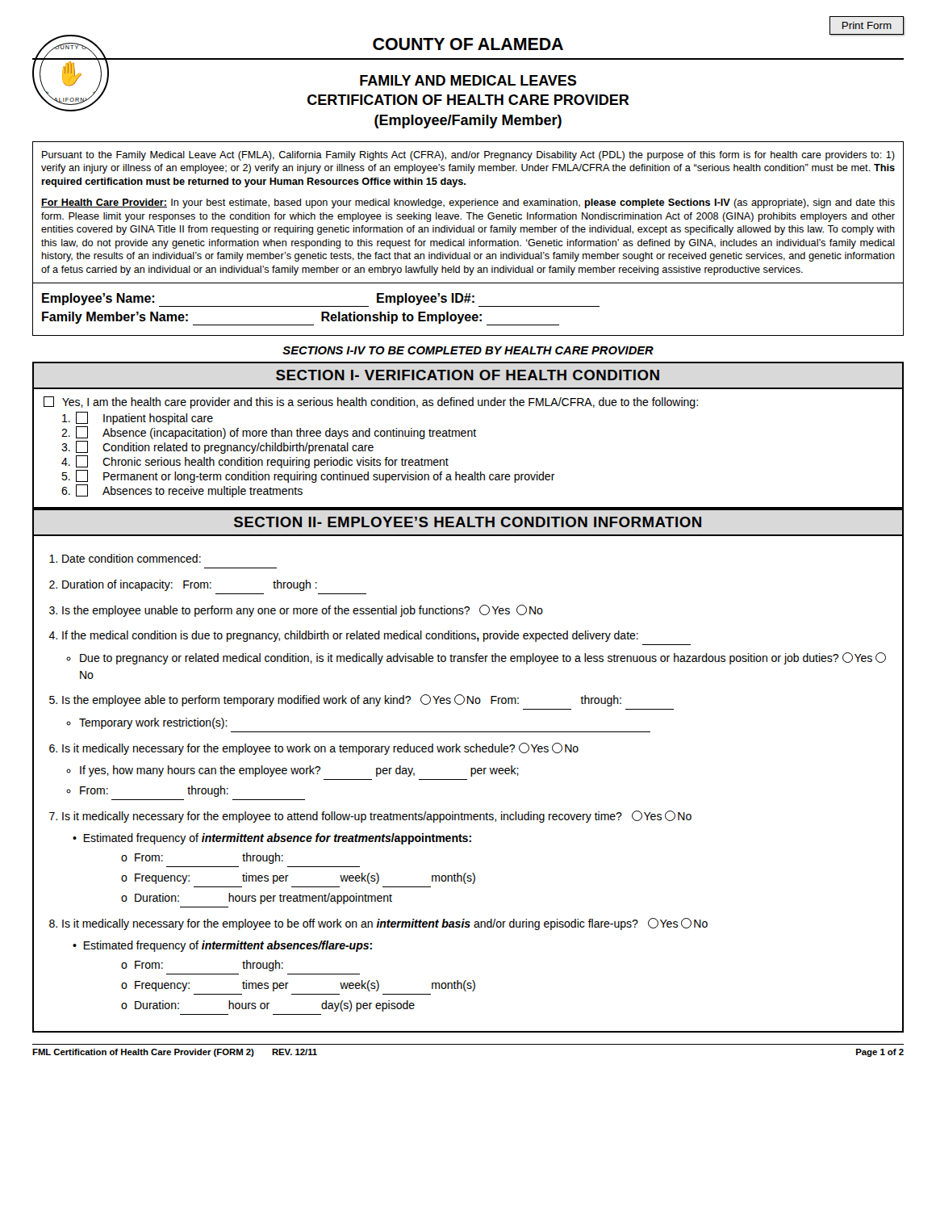Print Form
COUNTY OF
✋
★
★
CALIFORNIA
COUNTY OF ALAMEDA
FAMILY AND MEDICAL LEAVES
CERTIFICATION OF HEALTH CARE PROVIDER
(Employee/Family Member)
Pursuant to the Family Medical Leave Act (FMLA), California Family Rights Act (CFRA), and/or Pregnancy Disability Act (PDL) the purpose of this form is for health care providers to: 1) verify an injury or illness of an employee; or 2) verify an injury or illness of an employee’s family member. Under FMLA/CFRA the definition of a “serious health condition” must be met. This required certification must be returned to your Human Resources Office within 15 days.
For Health Care Provider: In your best estimate, based upon your medical knowledge, experience and examination, please complete Sections I-IV (as appropriate), sign and date this form. Please limit your responses to the condition for which the employee is seeking leave. The Genetic Information Nondiscrimination Act of 2008 (GINA) prohibits employers and other entities covered by GINA Title II from requesting or requiring genetic information of an individual or family member of the individual, except as specifically allowed by this law. To comply with this law, do not provide any genetic information when responding to this request for medical information. ‘Genetic information’ as defined by GINA, includes an individual’s family medical history, the results of an individual’s or family member’s genetic tests, the fact that an individual or an individual’s family member sought or received genetic services, and genetic information of a fetus carried by an individual or an individual’s family member or an embryo lawfully held by an individual or family member receiving assistive reproductive services.
Employee’s Name: Employee’s ID#:
Family Member’s Name: Relationship to Employee:
SECTIONS I-IV TO BE COMPLETED BY HEALTH CARE PROVIDER
SECTION I- VERIFICATION OF HEALTH CONDITION
Yes, I am the health care provider and this is a serious health condition, as defined under the FMLA/CFRA, due to the following:
1. Inpatient hospital care
2. Absence (incapacitation) of more than three days and continuing treatment
3. Condition related to pregnancy/childbirth/prenatal care
4. Chronic serious health condition requiring periodic visits for treatment
5. Permanent or long-term condition requiring continued supervision of a health care provider
6. Absences to receive multiple treatments
SECTION II- EMPLOYEE’S HEALTH CONDITION INFORMATION
Date condition commenced:
Duration of incapacity: From: through :
Is the employee unable to perform any one or more of the essential job functions? Yes No
If the medical condition is due to pregnancy, childbirth or related medical conditions, provide expected delivery date:
Due to pregnancy or related medical condition, is it medically advisable to transfer the employee to a less strenuous or hazardous position or job duties? Yes No
Is the employee able to perform temporary modified work of any kind? Yes No From: through:
Temporary work restriction(s):
Is it medically necessary for the employee to work on a temporary reduced work schedule? Yes No
If yes, how many hours can the employee work? per day, per week;
From: through:
Is it medically necessary for the employee to attend follow-up treatments/appointments, including recovery time? Yes No
• Estimated frequency of intermittent absence for treatments/appointments:
o From: through:
o Frequency: times per week(s) month(s)
o Duration: hours per treatment/appointment
Is it medically necessary for the employee to be off work on an intermittent basis and/or during episodic flare-ups? Yes No
• Estimated frequency of intermittent absences/flare-ups:
o From: through:
o Frequency: times per week(s) month(s)
o Duration: hours or day(s) per episode
FML Certification of Health Care Provider (FORM 2) REV. 12/11 Page 1 of 2